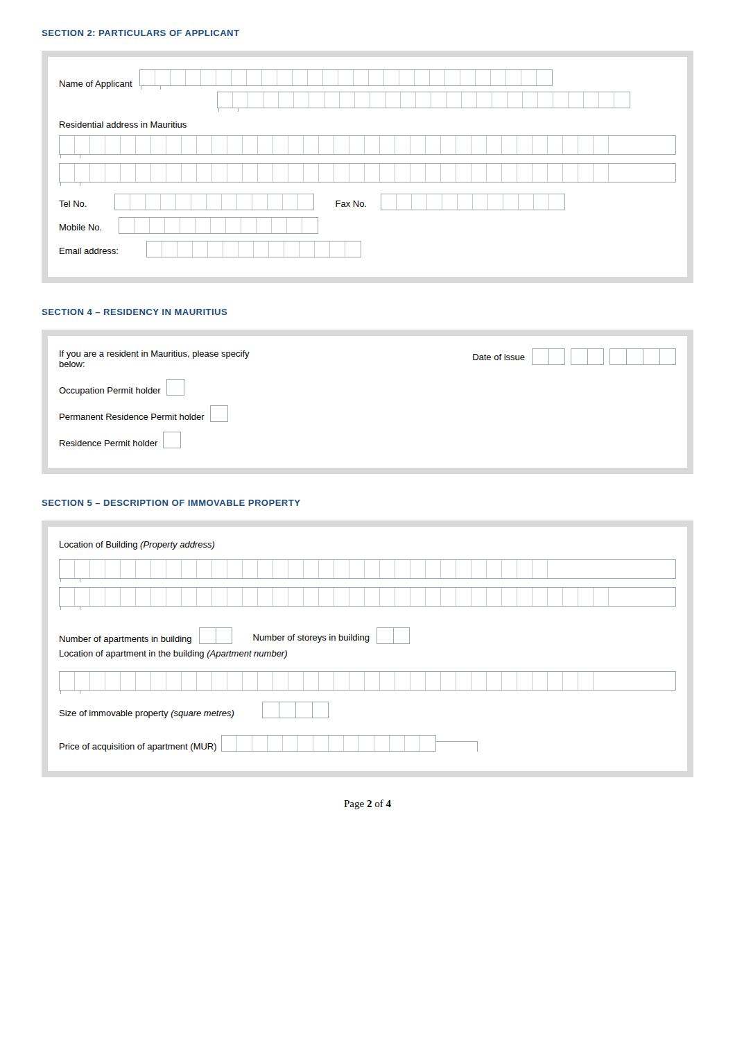SECTION 2: PARTICULARS OF APPLICANT
Name of Applicant
Residential address in Mauritius
Tel No.
Fax No.
Mobile No.
Email address:
SECTION 4 – RESIDENCY IN MAURITIUS
If you are a resident in Mauritius, please specify
below:
Date of issue
Occupation Permit holder
Permanent Residence Permit holder
Residence Permit holder
SECTION 5 – DESCRIPTION OF IMMOVABLE PROPERTY
Location of Building (Property address)
Number of apartments in building
Number of storeys in building
Location of apartment in the building (Apartment number)
Size of immovable property (square metres)
Price of acquisition of apartment (MUR)
Page 2 of 4